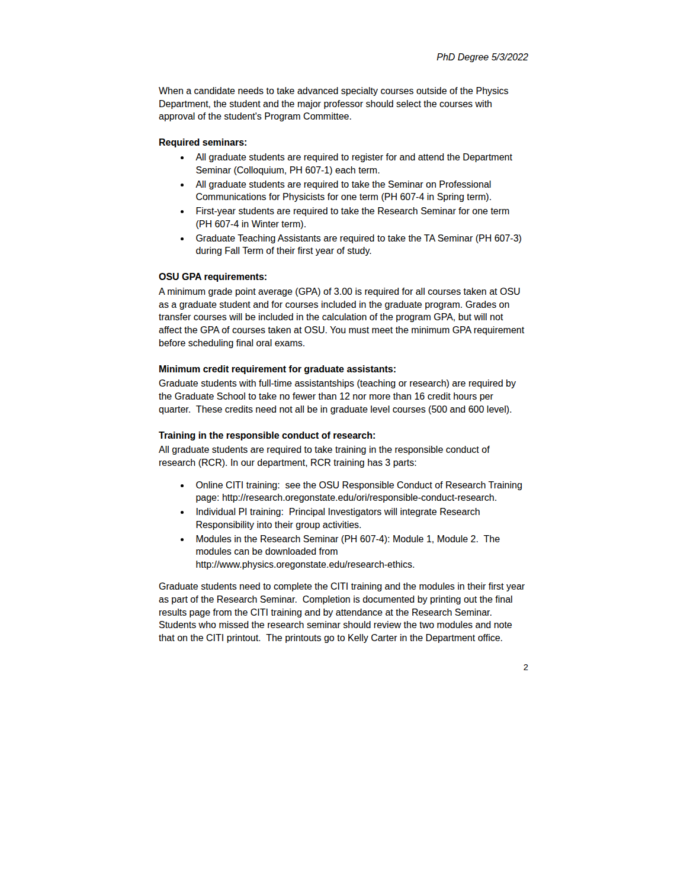PhD Degree 5/3/2022
When a candidate needs to take advanced specialty courses outside of the Physics Department, the student and the major professor should select the courses with approval of the student's Program Committee.
Required seminars:
All graduate students are required to register for and attend the Department Seminar (Colloquium, PH 607-1) each term.
All graduate students are required to take the Seminar on Professional Communications for Physicists for one term (PH 607-4 in Spring term).
First-year students are required to take the Research Seminar for one term (PH 607-4 in Winter term).
Graduate Teaching Assistants are required to take the TA Seminar (PH 607-3) during Fall Term of their first year of study.
OSU GPA requirements:
A minimum grade point average (GPA) of 3.00 is required for all courses taken at OSU as a graduate student and for courses included in the graduate program. Grades on transfer courses will be included in the calculation of the program GPA, but will not affect the GPA of courses taken at OSU. You must meet the minimum GPA requirement before scheduling final oral exams.
Minimum credit requirement for graduate assistants:
Graduate students with full-time assistantships (teaching or research) are required by the Graduate School to take no fewer than 12 nor more than 16 credit hours per quarter. These credits need not all be in graduate level courses (500 and 600 level).
Training in the responsible conduct of research:
All graduate students are required to take training in the responsible conduct of research (RCR). In our department, RCR training has 3 parts:
Online CITI training: see the OSU Responsible Conduct of Research Training page: http://research.oregonstate.edu/ori/responsible-conduct-research.
Individual PI training: Principal Investigators will integrate Research Responsibility into their group activities.
Modules in the Research Seminar (PH 607-4): Module 1, Module 2. The modules can be downloaded from http://www.physics.oregonstate.edu/research-ethics.
Graduate students need to complete the CITI training and the modules in their first year as part of the Research Seminar. Completion is documented by printing out the final results page from the CITI training and by attendance at the Research Seminar. Students who missed the research seminar should review the two modules and note that on the CITI printout. The printouts go to Kelly Carter in the Department office.
2